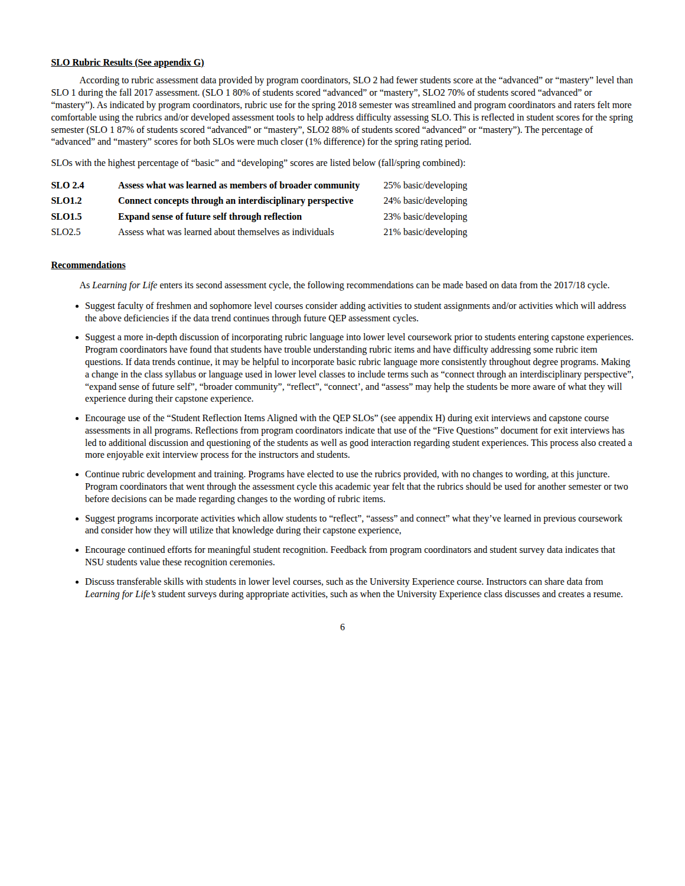SLO Rubric Results (See appendix G)
According to rubric assessment data provided by program coordinators, SLO 2 had fewer students score at the “advanced” or “mastery” level than SLO 1 during the fall 2017 assessment. (SLO 1 80% of students scored “advanced” or “mastery”, SLO2 70% of students scored “advanced” or “mastery”). As indicated by program coordinators, rubric use for the spring 2018 semester was streamlined and program coordinators and raters felt more comfortable using the rubrics and/or developed assessment tools to help address difficulty assessing SLO. This is reflected in student scores for the spring semester (SLO 1 87% of students scored “advanced” or “mastery”, SLO2 88% of students scored “advanced” or “mastery”). The percentage of “advanced” and “mastery” scores for both SLOs were much closer (1% difference) for the spring rating period.
SLOs with the highest percentage of “basic” and “developing” scores are listed below (fall/spring combined):
| SLO 2.4 | Assess what was learned as members of broader community | 25% basic/developing |
| SLO1.2 | Connect concepts through an interdisciplinary perspective | 24% basic/developing |
| SLO1.5 | Expand sense of future self through reflection | 23% basic/developing |
| SLO2.5 | Assess what was learned about themselves as individuals | 21% basic/developing |
Recommendations
As Learning for Life enters its second assessment cycle, the following recommendations can be made based on data from the 2017/18 cycle.
Suggest faculty of freshmen and sophomore level courses consider adding activities to student assignments and/or activities which will address the above deficiencies if the data trend continues through future QEP assessment cycles.
Suggest a more in-depth discussion of incorporating rubric language into lower level coursework prior to students entering capstone experiences. Program coordinators have found that students have trouble understanding rubric items and have difficulty addressing some rubric item questions. If data trends continue, it may be helpful to incorporate basic rubric language more consistently throughout degree programs. Making a change in the class syllabus or language used in lower level classes to include terms such as “connect through an interdisciplinary perspective”, “expand sense of future self”, “broader community”, “reflect”, “connect’, and “assess” may help the students be more aware of what they will experience during their capstone experience.
Encourage use of the “Student Reflection Items Aligned with the QEP SLOs” (see appendix H) during exit interviews and capstone course assessments in all programs. Reflections from program coordinators indicate that use of the “Five Questions” document for exit interviews has led to additional discussion and questioning of the students as well as good interaction regarding student experiences. This process also created a more enjoyable exit interview process for the instructors and students.
Continue rubric development and training. Programs have elected to use the rubrics provided, with no changes to wording, at this juncture. Program coordinators that went through the assessment cycle this academic year felt that the rubrics should be used for another semester or two before decisions can be made regarding changes to the wording of rubric items.
Suggest programs incorporate activities which allow students to “reflect”, “assess” and connect” what they’ve learned in previous coursework and consider how they will utilize that knowledge during their capstone experience,
Encourage continued efforts for meaningful student recognition. Feedback from program coordinators and student survey data indicates that NSU students value these recognition ceremonies.
Discuss transferable skills with students in lower level courses, such as the University Experience course. Instructors can share data from Learning for Life’s student surveys during appropriate activities, such as when the University Experience class discusses and creates a resume.
6